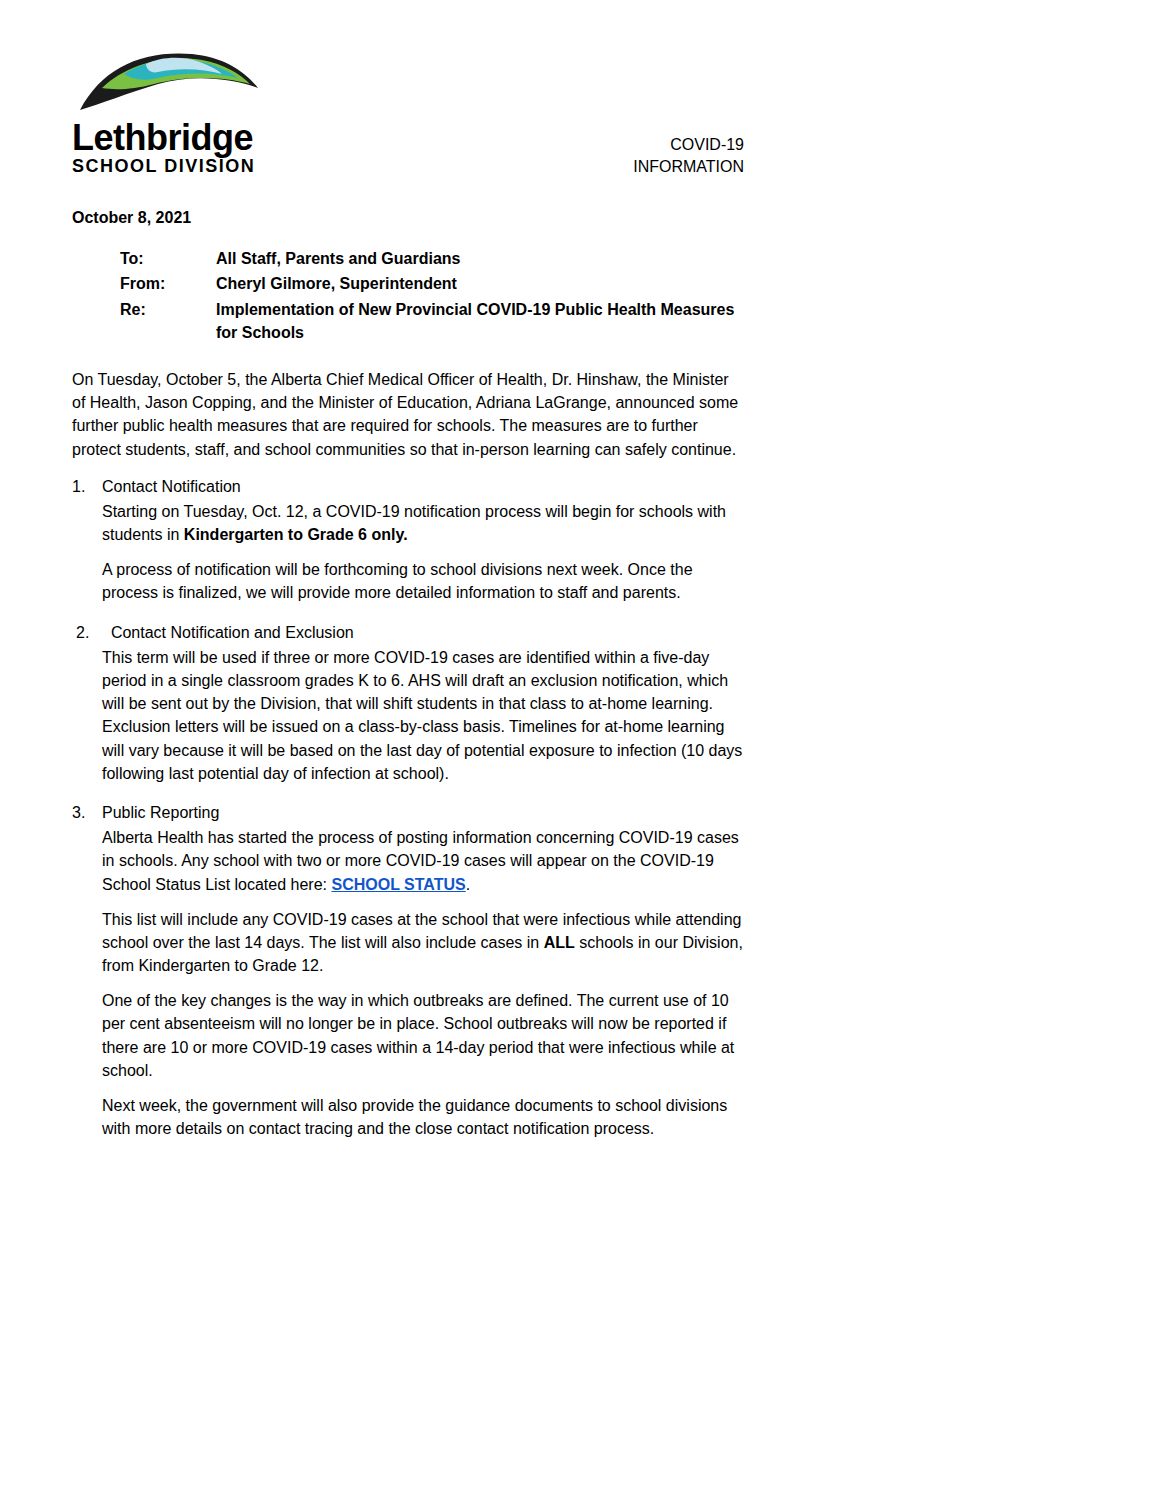Lethbridge SCHOOL DIVISION
COVID-19
INFORMATION
October 8, 2021
| To: | All Staff, Parents and Guardians |
| From: | Cheryl Gilmore, Superintendent |
| Re: | Implementation of New Provincial COVID-19 Public Health Measures for Schools |
On Tuesday, October 5, the Alberta Chief Medical Officer of Health, Dr. Hinshaw, the Minister of Health, Jason Copping, and the Minister of Education, Adriana LaGrange, announced some further public health measures that are required for schools. The measures are to further protect students, staff, and school communities so that in-person learning can safely continue.
Contact Notification
Starting on Tuesday, Oct. 12, a COVID-19 notification process will begin for schools with students in Kindergarten to Grade 6 only.
A process of notification will be forthcoming to school divisions next week. Once the process is finalized, we will provide more detailed information to staff and parents.
Contact Notification and Exclusion
This term will be used if three or more COVID-19 cases are identified within a five-day period in a single classroom grades K to 6. AHS will draft an exclusion notification, which will be sent out by the Division, that will shift students in that class to at-home learning. Exclusion letters will be issued on a class-by-class basis. Timelines for at-home learning will vary because it will be based on the last day of potential exposure to infection (10 days following last potential day of infection at school).
Public Reporting
Alberta Health has started the process of posting information concerning COVID-19 cases in schools. Any school with two or more COVID-19 cases will appear on the COVID-19 School Status List located here: SCHOOL STATUS.
This list will include any COVID-19 cases at the school that were infectious while attending school over the last 14 days. The list will also include cases in ALL schools in our Division, from Kindergarten to Grade 12.
One of the key changes is the way in which outbreaks are defined. The current use of 10 per cent absenteeism will no longer be in place. School outbreaks will now be reported if there are 10 or more COVID-19 cases within a 14-day period that were infectious while at school.
Next week, the government will also provide the guidance documents to school divisions with more details on contact tracing and the close contact notification process.